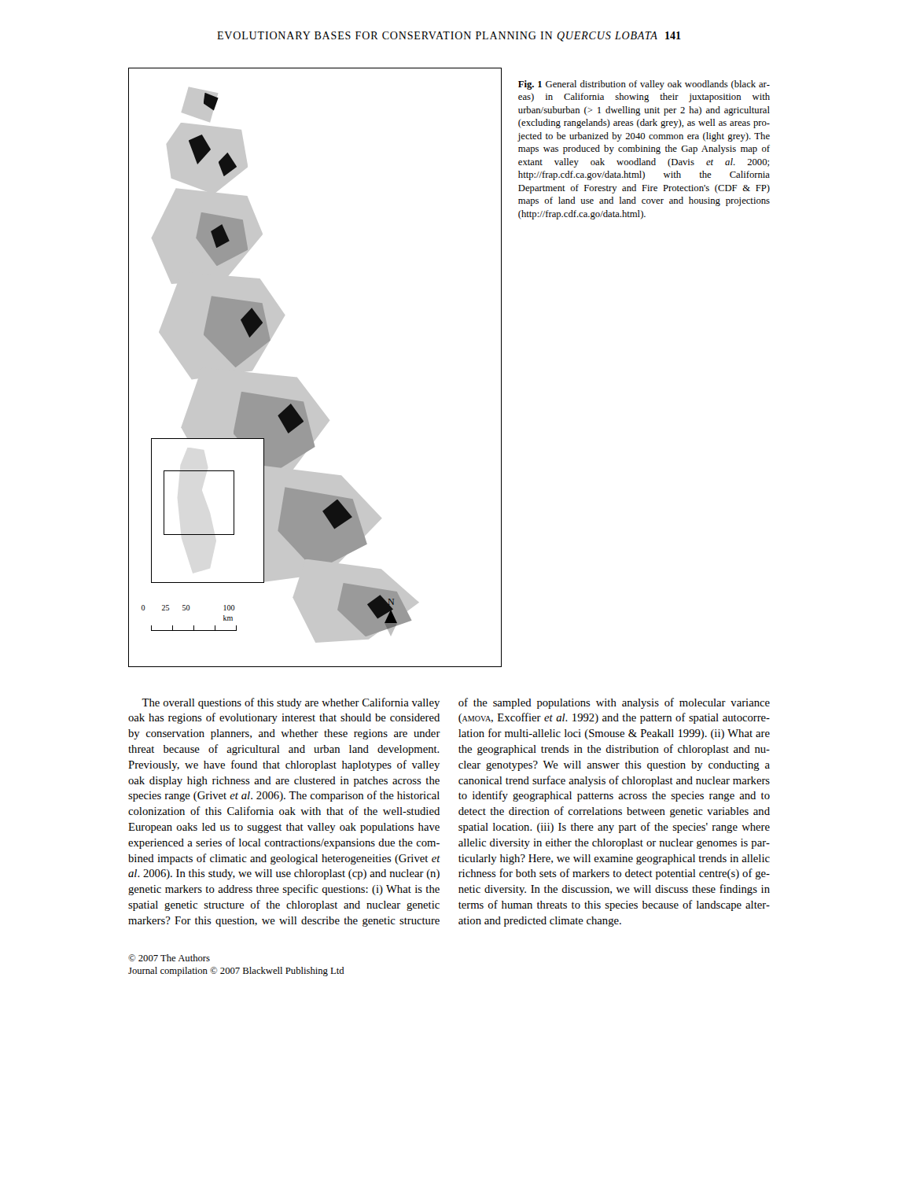EVOLUTIONARY BASES FOR CONSERVATION PLANNING IN QUERCUS LOBATA 141
N
02550 100 km
Fig. 1 General distribution of valley oak woodlands (black areas) in California showing their juxtaposition with urban/suburban (> 1 dwelling unit per 2 ha) and agricultural (excluding rangelands) areas (dark grey), as well as areas projected to be urbanized by 2040 common era (light grey). The maps was produced by combining the Gap Analysis map of extant valley oak woodland (Davis et al. 2000; http://frap.cdf.ca.gov/data.html) with the California Department of Forestry and Fire Protection's (CDF & FP) maps of land use and land cover and housing projections (http://frap.cdf.ca.go/data.html).
The overall questions of this study are whether California valley oak has regions of evolutionary interest that should be considered by conservation planners, and whether these regions are under threat because of agricultural and urban land development. Previously, we have found that chloroplast haplotypes of valley oak display high richness and are clustered in patches across the species range (Grivet et al. 2006). The comparison of the historical colonization of this California oak with that of the well-studied European oaks led us to suggest that valley oak populations have experienced a series of local contractions/expansions due the combined impacts of climatic and geological heterogeneities (Grivet et al. 2006). In this study, we will use chloroplast (cp) and nuclear (n) genetic markers to address three specific questions: (i) What is the spatial genetic structure of the chloroplast and nuclear genetic markers? For this question, we will describe the genetic structure of the sampled populations with analysis of molecular variance (amova, Excoffier et al. 1992) and the pattern of spatial autocorrelation for multi-allelic loci (Smouse & Peakall 1999). (ii) What are the geographical trends in the distribution of chloroplast and nuclear genotypes? We will answer this question by conducting a canonical trend surface analysis of chloroplast and nuclear markers to identify geographical patterns across the species range and to detect the direction of correlations between genetic variables and spatial location. (iii) Is there any part of the species' range where allelic diversity in either the chloroplast or nuclear genomes is particularly high? Here, we will examine geographical trends in allelic richness for both sets of markers to detect potential centre(s) of genetic diversity. In the discussion, we will discuss these findings in terms of human threats to this species because of landscape alteration and predicted climate change.
© 2007 The Authors
Journal compilation © 2007 Blackwell Publishing Ltd